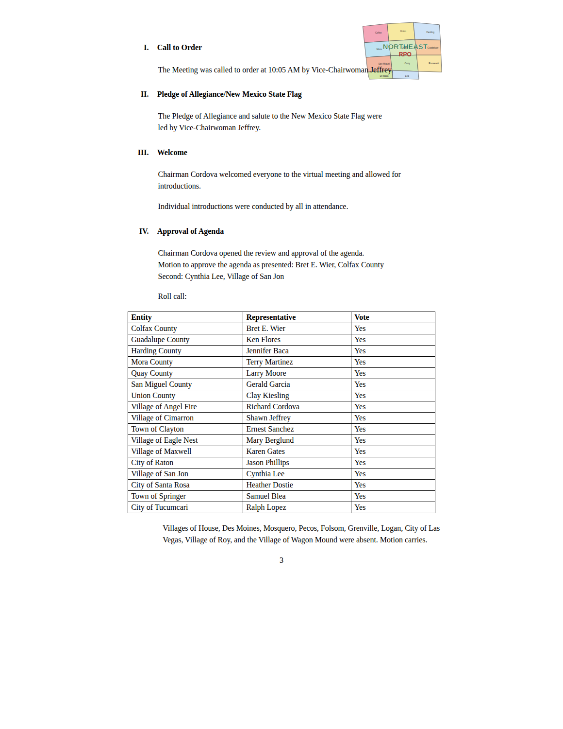NORTHEAST RPO Colfax Union Harding Mora Quay Guadalupe San Miguel Curry Roosevelt De Baca Lea
I. Call to Order
The Meeting was called to order at 10:05 AM by Vice-Chairwoman Jeffrey.
II. Pledge of Allegiance/New Mexico State Flag
The Pledge of Allegiance and salute to the New Mexico State Flag were
led by Vice-Chairwoman Jeffrey.
III. Welcome
Chairman Cordova welcomed everyone to the virtual meeting and allowed for introductions.
Individual introductions were conducted by all in attendance.
IV. Approval of Agenda
Chairman Cordova opened the review and approval of the agenda.
Motion to approve the agenda as presented: Bret E. Wier, Colfax County
Second: Cynthia Lee, Village of San Jon
Roll call:
| Entity | Representative | Vote |
| --- | --- | --- |
| Colfax County | Bret E. Wier | Yes |
| Guadalupe County | Ken Flores | Yes |
| Harding County | Jennifer Baca | Yes |
| Mora County | Terry Martinez | Yes |
| Quay County | Larry Moore | Yes |
| San Miguel County | Gerald Garcia | Yes |
| Union County | Clay Kiesling | Yes |
| Village of Angel Fire | Richard Cordova | Yes |
| Village of Cimarron | Shawn Jeffrey | Yes |
| Town of Clayton | Ernest Sanchez | Yes |
| Village of Eagle Nest | Mary Berglund | Yes |
| Village of Maxwell | Karen Gates | Yes |
| City of Raton | Jason Phillips | Yes |
| Village of San Jon | Cynthia Lee | Yes |
| City of Santa Rosa | Heather Dostie | Yes |
| Town of Springer | Samuel Blea | Yes |
| City of Tucumcari | Ralph Lopez | Yes |
Villages of House, Des Moines, Mosquero, Pecos, Folsom, Grenville, Logan, City of Las
Vegas, Village of Roy, and the Village of Wagon Mound were absent. Motion carries.
3